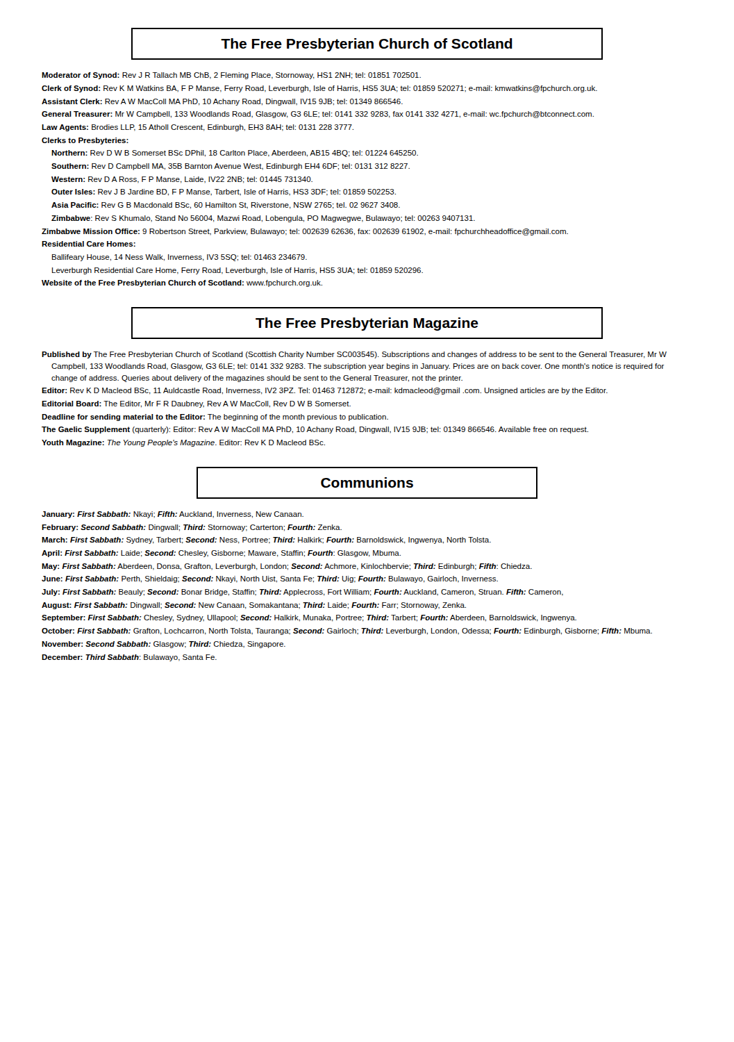The Free Presbyterian Church of Scotland
Moderator of Synod: Rev J R Tallach MB ChB, 2 Fleming Place, Stornoway, HS1 2NH; tel: 01851 702501.
Clerk of Synod: Rev K M Watkins BA, F P Manse, Ferry Road, Leverburgh, Isle of Harris, HS5 3UA; tel: 01859 520271; e-mail: kmwatkins@fpchurch.org.uk.
Assistant Clerk: Rev A W MacColl MA PhD, 10 Achany Road, Dingwall, IV15 9JB; tel: 01349 866546.
General Treasurer: Mr W Campbell, 133 Woodlands Road, Glasgow, G3 6LE; tel: 0141 332 9283, fax 0141 332 4271, e-mail: wc.fpchurch@btconnect.com.
Law Agents: Brodies LLP, 15 Atholl Crescent, Edinburgh, EH3 8AH; tel: 0131 228 3777.
Clerks to Presbyteries:
Northern: Rev D W B Somerset BSc DPhil, 18 Carlton Place, Aberdeen, AB15 4BQ; tel: 01224 645250.
Southern: Rev D Campbell MA, 35B Barnton Avenue West, Edinburgh EH4 6DF; tel: 0131 312 8227.
Western: Rev D A Ross, F P Manse, Laide, IV22 2NB; tel: 01445 731340.
Outer Isles: Rev J B Jardine BD, F P Manse, Tarbert, Isle of Harris, HS3 3DF; tel: 01859 502253.
Asia Pacific: Rev G B Macdonald BSc, 60 Hamilton St, Riverstone, NSW 2765; tel. 02 9627 3408.
Zimbabwe: Rev S Khumalo, Stand No 56004, Mazwi Road, Lobengula, PO Magwegwe, Bulawayo; tel: 00263 9407131.
Zimbabwe Mission Office: 9 Robertson Street, Parkview, Bulawayo; tel: 002639 62636, fax: 002639 61902, e-mail: fpchurchheadoffice@gmail.com.
Residential Care Homes:
Ballifeary House, 14 Ness Walk, Inverness, IV3 5SQ; tel: 01463 234679.
Leverburgh Residential Care Home, Ferry Road, Leverburgh, Isle of Harris, HS5 3UA; tel: 01859 520296.
Website of the Free Presbyterian Church of Scotland: www.fpchurch.org.uk.
The Free Presbyterian Magazine
Published by The Free Presbyterian Church of Scotland (Scottish Charity Number SC003545). Subscriptions and changes of address to be sent to the General Treasurer, Mr W Campbell, 133 Woodlands Road, Glasgow, G3 6LE; tel: 0141 332 9283. The subscription year begins in January. Prices are on back cover. One month's notice is required for change of address. Queries about delivery of the magazines should be sent to the General Treasurer, not the printer.
Editor: Rev K D Macleod BSc, 11 Auldcastle Road, Inverness, IV2 3PZ. Tel: 01463 712872; e-mail: kdmacleod@gmail .com. Unsigned articles are by the Editor.
Editorial Board: The Editor, Mr F R Daubney, Rev A W MacColl, Rev D W B Somerset.
Deadline for sending material to the Editor: The beginning of the month previous to publication.
The Gaelic Supplement (quarterly): Editor: Rev A W MacColl MA PhD, 10 Achany Road, Dingwall, IV15 9JB; tel: 01349 866546. Available free on request.
Youth Magazine: The Young People's Magazine. Editor: Rev K D Macleod BSc.
Communions
January: First Sabbath: Nkayi; Fifth: Auckland, Inverness, New Canaan.
February: Second Sabbath: Dingwall; Third: Stornoway; Carterton; Fourth: Zenka.
March: First Sabbath: Sydney, Tarbert; Second: Ness, Portree; Third: Halkirk; Fourth: Barnoldswick, Ingwenya, North Tolsta.
April: First Sabbath: Laide; Second: Chesley, Gisborne; Maware, Staffin; Fourth: Glasgow, Mbuma.
May: First Sabbath: Aberdeen, Donsa, Grafton, Leverburgh, London; Second: Achmore, Kinlochbervie; Third: Edinburgh; Fifth: Chiedza.
June: First Sabbath: Perth, Shieldaig; Second: Nkayi, North Uist, Santa Fe; Third: Uig; Fourth: Bulawayo, Gairloch, Inverness.
July: First Sabbath: Beauly; Second: Bonar Bridge, Staffin; Third: Applecross, Fort William; Fourth: Auckland, Cameron, Struan. Fifth: Cameron,
August: First Sabbath: Dingwall; Second: New Canaan, Somakantana; Third: Laide; Fourth: Farr; Stornoway, Zenka.
September: First Sabbath: Chesley, Sydney, Ullapool; Second: Halkirk, Munaka, Portree; Third: Tarbert; Fourth: Aberdeen, Barnoldswick, Ingwenya.
October: First Sabbath: Grafton, Lochcarron, North Tolsta, Tauranga; Second: Gairloch; Third: Leverburgh, London, Odessa; Fourth: Edinburgh, Gisborne; Fifth: Mbuma.
November: Second Sabbath: Glasgow; Third: Chiedza, Singapore.
December: Third Sabbath: Bulawayo, Santa Fe.